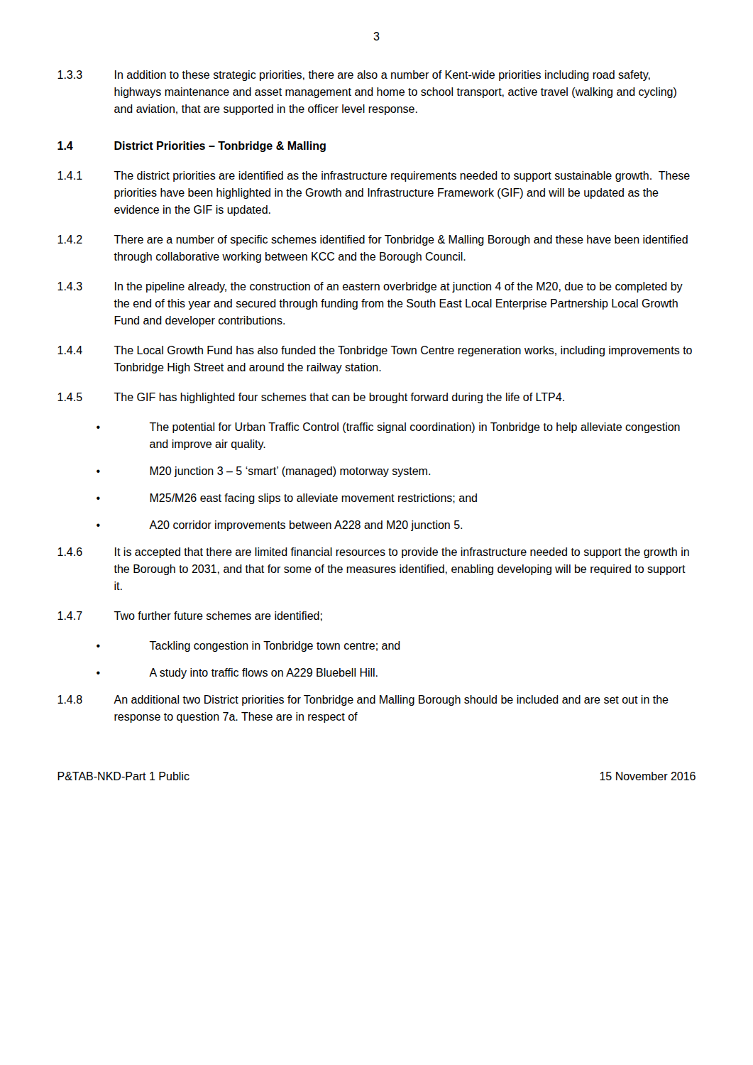3
1.3.3
In addition to these strategic priorities, there are also a number of Kent-wide priorities including road safety, highways maintenance and asset management and home to school transport, active travel (walking and cycling) and aviation, that are supported in the officer level response.
1.4 District Priorities – Tonbridge & Malling
1.4.1
The district priorities are identified as the infrastructure requirements needed to support sustainable growth. These priorities have been highlighted in the Growth and Infrastructure Framework (GIF) and will be updated as the evidence in the GIF is updated.
1.4.2
There are a number of specific schemes identified for Tonbridge & Malling Borough and these have been identified through collaborative working between KCC and the Borough Council.
1.4.3
In the pipeline already, the construction of an eastern overbridge at junction 4 of the M20, due to be completed by the end of this year and secured through funding from the South East Local Enterprise Partnership Local Growth Fund and developer contributions.
1.4.4
The Local Growth Fund has also funded the Tonbridge Town Centre regeneration works, including improvements to Tonbridge High Street and around the railway station.
1.4.5
The GIF has highlighted four schemes that can be brought forward during the life of LTP4.
The potential for Urban Traffic Control (traffic signal coordination) in Tonbridge to help alleviate congestion and improve air quality.
M20 junction 3 – 5 ‘smart’ (managed) motorway system.
M25/M26 east facing slips to alleviate movement restrictions; and
A20 corridor improvements between A228 and M20 junction 5.
1.4.6
It is accepted that there are limited financial resources to provide the infrastructure needed to support the growth in the Borough to 2031, and that for some of the measures identified, enabling developing will be required to support it.
1.4.7
Two further future schemes are identified;
Tackling congestion in Tonbridge town centre; and
A study into traffic flows on A229 Bluebell Hill.
1.4.8
An additional two District priorities for Tonbridge and Malling Borough should be included and are set out in the response to question 7a. These are in respect of
P&TAB-NKD-Part 1 Public 15 November 2016